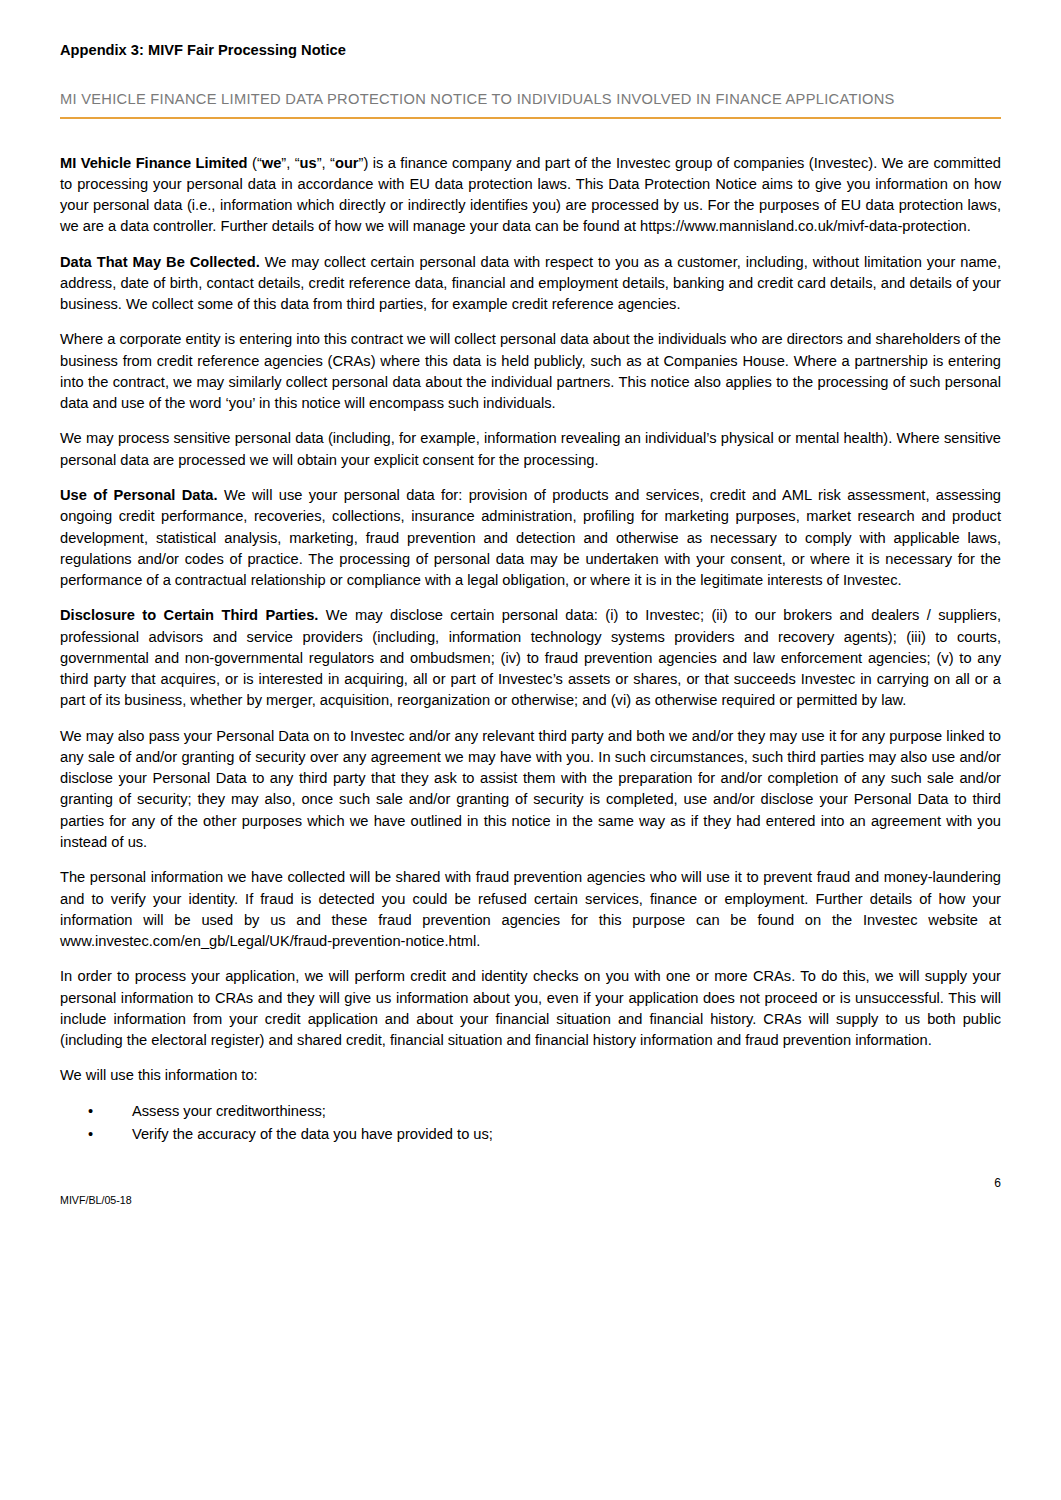Appendix 3: MIVF Fair Processing Notice
MI VEHICLE FINANCE LIMITED DATA PROTECTION NOTICE TO INDIVIDUALS INVOLVED IN FINANCE APPLICATIONS
MI Vehicle Finance Limited (“we”, “us”, “our”) is a finance company and part of the Investec group of companies (Investec). We are committed to processing your personal data in accordance with EU data protection laws. This Data Protection Notice aims to give you information on how your personal data (i.e., information which directly or indirectly identifies you) are processed by us. For the purposes of EU data protection laws, we are a data controller. Further details of how we will manage your data can be found at https://www.mannisland.co.uk/mivf-data-protection.
Data That May Be Collected. We may collect certain personal data with respect to you as a customer, including, without limitation your name, address, date of birth, contact details, credit reference data, financial and employment details, banking and credit card details, and details of your business. We collect some of this data from third parties, for example credit reference agencies.
Where a corporate entity is entering into this contract we will collect personal data about the individuals who are directors and shareholders of the business from credit reference agencies (CRAs) where this data is held publicly, such as at Companies House. Where a partnership is entering into the contract, we may similarly collect personal data about the individual partners. This notice also applies to the processing of such personal data and use of the word ‘you’ in this notice will encompass such individuals.
We may process sensitive personal data (including, for example, information revealing an individual’s physical or mental health). Where sensitive personal data are processed we will obtain your explicit consent for the processing.
Use of Personal Data. We will use your personal data for: provision of products and services, credit and AML risk assessment, assessing ongoing credit performance, recoveries, collections, insurance administration, profiling for marketing purposes, market research and product development, statistical analysis, marketing, fraud prevention and detection and otherwise as necessary to comply with applicable laws, regulations and/or codes of practice. The processing of personal data may be undertaken with your consent, or where it is necessary for the performance of a contractual relationship or compliance with a legal obligation, or where it is in the legitimate interests of Investec.
Disclosure to Certain Third Parties. We may disclose certain personal data: (i) to Investec; (ii) to our brokers and dealers / suppliers, professional advisors and service providers (including, information technology systems providers and recovery agents); (iii) to courts, governmental and non-governmental regulators and ombudsmen; (iv) to fraud prevention agencies and law enforcement agencies; (v) to any third party that acquires, or is interested in acquiring, all or part of Investec’s assets or shares, or that succeeds Investec in carrying on all or a part of its business, whether by merger, acquisition, reorganization or otherwise; and (vi) as otherwise required or permitted by law.
We may also pass your Personal Data on to Investec and/or any relevant third party and both we and/or they may use it for any purpose linked to any sale of and/or granting of security over any agreement we may have with you. In such circumstances, such third parties may also use and/or disclose your Personal Data to any third party that they ask to assist them with the preparation for and/or completion of any such sale and/or granting of security; they may also, once such sale and/or granting of security is completed, use and/or disclose your Personal Data to third parties for any of the other purposes which we have outlined in this notice in the same way as if they had entered into an agreement with you instead of us.
The personal information we have collected will be shared with fraud prevention agencies who will use it to prevent fraud and money-laundering and to verify your identity. If fraud is detected you could be refused certain services, finance or employment. Further details of how your information will be used by us and these fraud prevention agencies for this purpose can be found on the Investec website at www.investec.com/en_gb/Legal/UK/fraud-prevention-notice.html.
In order to process your application, we will perform credit and identity checks on you with one or more CRAs. To do this, we will supply your personal information to CRAs and they will give us information about you, even if your application does not proceed or is unsuccessful. This will include information from your credit application and about your financial situation and financial history. CRAs will supply to us both public (including the electoral register) and shared credit, financial situation and financial history information and fraud prevention information.
We will use this information to:
Assess your creditworthiness;
Verify the accuracy of the data you have provided to us;
6
MIVF/BL/05-18